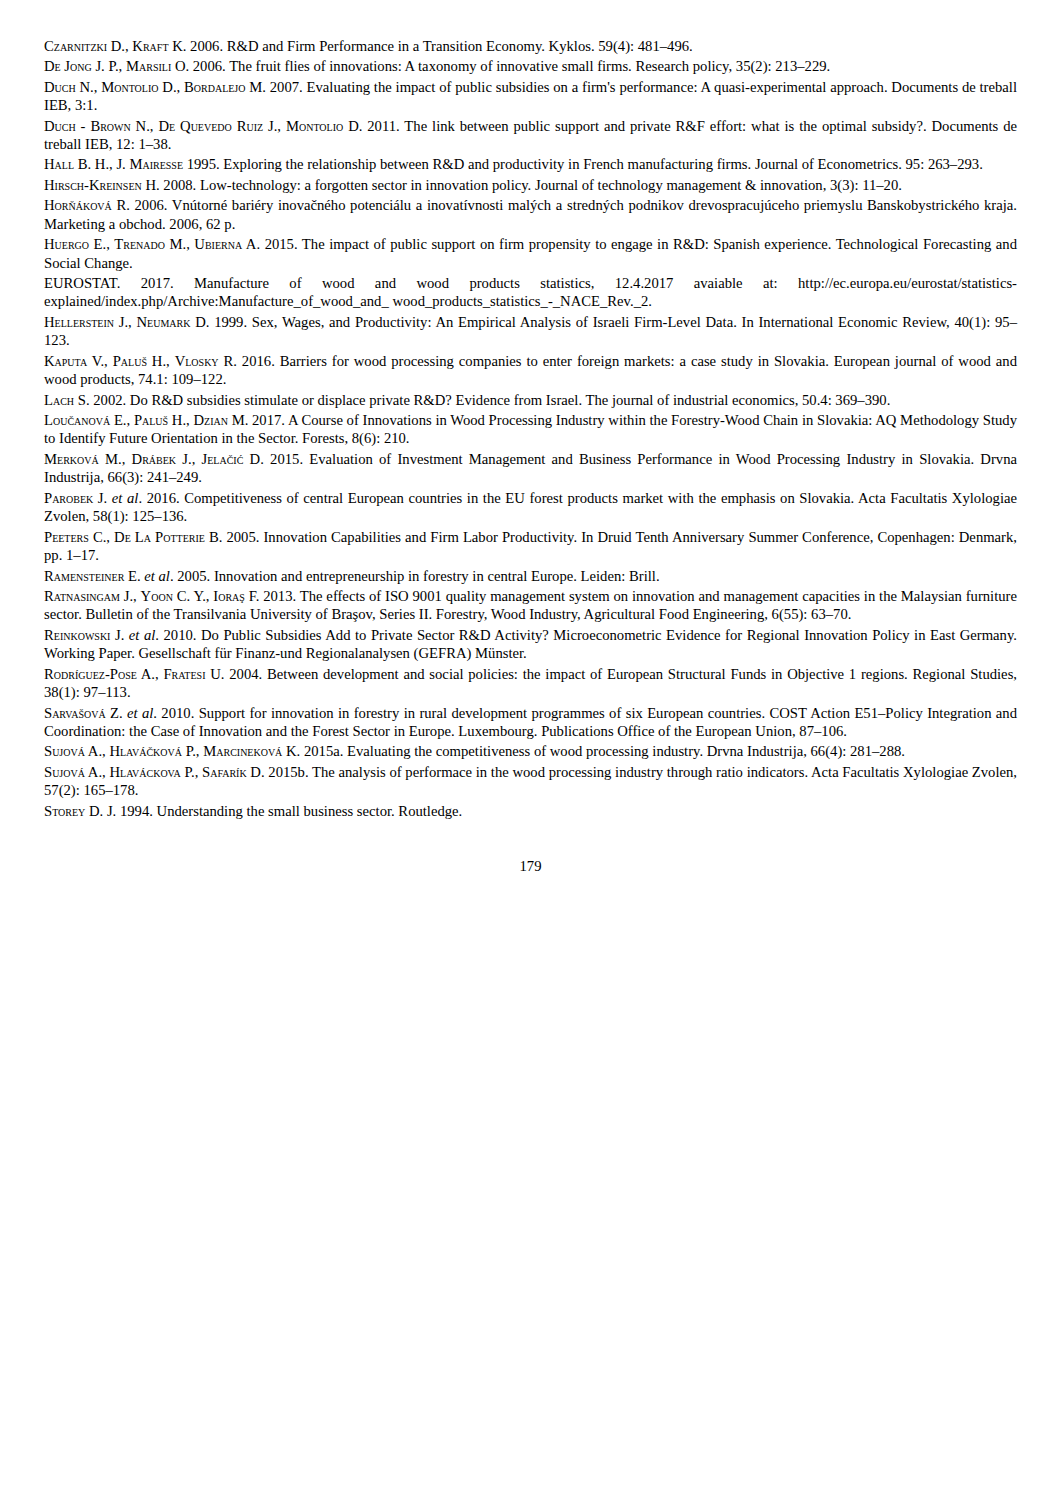Czarnitzki D., Kraft K. 2006. R&D and Firm Performance in a Transition Economy. Kyklos. 59(4): 481–496.
De Jong J. P., Marsili O. 2006. The fruit flies of innovations: A taxonomy of innovative small firms. Research policy, 35(2): 213–229.
Duch N., Montolio D., Bordalejo M. 2007. Evaluating the impact of public subsidies on a firm's performance: A quasi-experimental approach. Documents de treball IEB, 3:1.
Duch - Brown N., De Quevedo Ruiz J., Montolio D. 2011. The link between public support and private R&F effort: what is the optimal subsidy?. Documents de treball IEB, 12: 1–38.
Hall B. H., J. Mairesse 1995. Exploring the relationship between R&D and productivity in French manufacturing firms. Journal of Econometrics. 95: 263–293.
Hirsch-Kreinsen H. 2008. Low-technology: a forgotten sector in innovation policy. Journal of technology management & innovation, 3(3): 11–20.
Horňáková R. 2006. Vnútorné bariéry inovačného potenciálu a inovatívnosti malých a stredných podnikov drevospracujúceho priemyslu Banskobystrického kraja. Marketing a obchod. 2006, 62 p.
Huergo E., Trenado M., Ubierna A. 2015. The impact of public support on firm propensity to engage in R&D: Spanish experience. Technological Forecasting and Social Change.
EUROSTAT. 2017. Manufacture of wood and wood products statistics, 12.4.2017 avaiable at: http://ec.europa.eu/eurostat/statistics-explained/index.php/Archive:Manufacture_of_wood_and_ wood_products_statistics_-_NACE_Rev._2.
Hellerstein J., Neumark D. 1999. Sex, Wages, and Productivity: An Empirical Analysis of Israeli Firm-Level Data. In International Economic Review, 40(1): 95–123.
Kaputa V., Paluš H., Vlosky R. 2016. Barriers for wood processing companies to enter foreign markets: a case study in Slovakia. European journal of wood and wood products, 74.1: 109–122.
Lach S. 2002. Do R&D subsidies stimulate or displace private R&D? Evidence from Israel. The journal of industrial economics, 50.4: 369–390.
Loučanová E., Paluš H., Dzian M. 2017. A Course of Innovations in Wood Processing Industry within the Forestry-Wood Chain in Slovakia: AQ Methodology Study to Identify Future Orientation in the Sector. Forests, 8(6): 210.
Merková M., Drábek J., Jelačić D. 2015. Evaluation of Investment Management and Business Performance in Wood Processing Industry in Slovakia. Drvna Industrija, 66(3): 241–249.
Parobek J. et al. 2016. Competitiveness of central European countries in the EU forest products market with the emphasis on Slovakia. Acta Facultatis Xylologiae Zvolen, 58(1): 125–136.
Peeters C., De La Potterie B. 2005. Innovation Capabilities and Firm Labor Productivity. In Druid Tenth Anniversary Summer Conference, Copenhagen: Denmark, pp. 1–17.
Ramensteiner E. et al. 2005. Innovation and entrepreneurship in forestry in central Europe. Leiden: Brill.
Ratnasingam J., Yoon C. Y., Ioraş F. 2013. The effects of ISO 9001 quality management system on innovation and management capacities in the Malaysian furniture sector. Bulletin of the Transilvania University of Braşov, Series II. Forestry, Wood Industry, Agricultural Food Engineering, 6(55): 63–70.
Reinkowski J. et al. 2010. Do Public Subsidies Add to Private Sector R&D Activity? Microeconometric Evidence for Regional Innovation Policy in East Germany. Working Paper. Gesellschaft für Finanz-und Regionalanalysen (GEFRA) Münster.
Rodríguez-Pose A., Fratesi U. 2004. Between development and social policies: the impact of European Structural Funds in Objective 1 regions. Regional Studies, 38(1): 97–113.
Sarvašová Z. et al. 2010. Support for innovation in forestry in rural development programmes of six European countries. COST Action E51–Policy Integration and Coordination: the Case of Innovation and the Forest Sector in Europe. Luxembourg. Publications Office of the European Union, 87–106.
Sujová A., Hlaváčková P., Marcineková K. 2015a. Evaluating the competitiveness of wood processing industry. Drvna Industrija, 66(4): 281–288.
Sujová A., Hlaváckova P., Safarík D. 2015b. The analysis of performace in the wood processing industry through ratio indicators. Acta Facultatis Xylologiae Zvolen, 57(2): 165–178.
Storey D. J. 1994. Understanding the small business sector. Routledge.
179